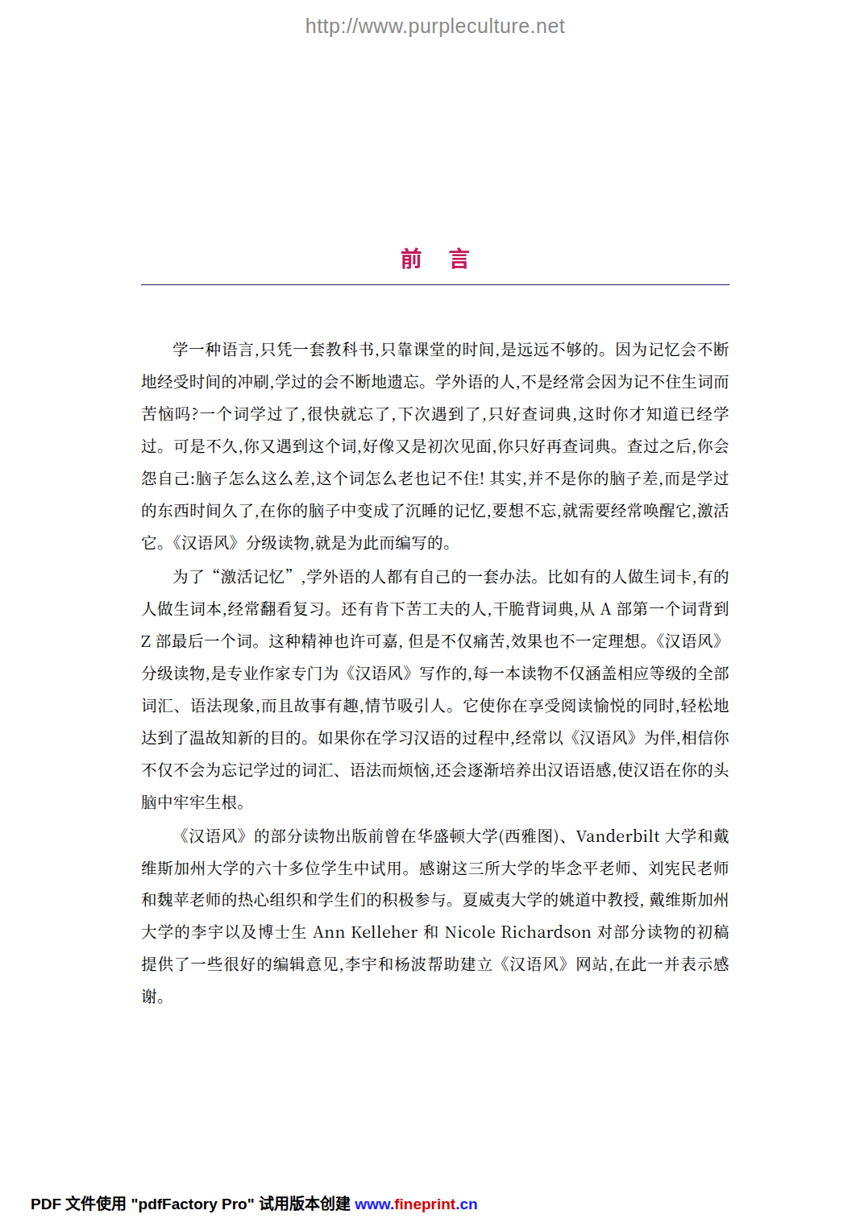http://www.purpleculture.net
前言
学一种语言,只凭一套教科书,只靠课堂的时间,是远远不够的。因为记忆会不断地经受时间的冲刷,学过的会不断地遗忘。学外语的人,不是经常会因为记不住生词而苦恼吗?一个词学过了,很快就忘了,下次遇到了,只好查词典,这时你才知道已经学过。可是不久,你又遇到这个词,好像又是初次见面,你只好再查词典。查过之后,你会怨自己:脑子怎么这么差,这个词怎么老也记不住! 其实,并不是你的脑子差,而是学过的东西时间久了,在你的脑子中变成了沉睡的记忆,要想不忘,就需要经常唤醒它,激活它。《汉语风》分级读物,就是为此而编写的。
为了“激活记忆”,学外语的人都有自己的一套办法。比如有的人做生词卡,有的人做生词本,经常翻看复习。还有肯下苦工夫的人,干脆背词典,从 A 部第一个词背到 Z 部最后一个词。这种精神也许可嘉, 但是不仅痛苦,效果也不一定理想。《汉语风》分级读物,是专业作家专门为《汉语风》写作的,每一本读物不仅涵盖相应等级的全部词汇、语法现象,而且故事有趣,情节吸引人。它使你在享受阅读愉悦的同时,轻松地达到了温故知新的目的。如果你在学习汉语的过程中,经常以《汉语风》为伴,相信你不仅不会为忘记学过的词汇、语法而烦恼,还会逐渐培养出汉语语感,使汉语在你的头脑中牢牢生根。
《汉语风》的部分读物出版前曾在华盛顿大学(西雅图)、Vanderbilt 大学和戴维斯加州大学的六十多位学生中试用。感谢这三所大学的毕念平老师、刘宪民老师和魏苹老师的热心组织和学生们的积极参与。夏威夷大学的姚道中教授, 戴维斯加州大学的李宇以及博士生 Ann Kelleher 和 Nicole Richardson 对部分读物的初稿提供了一些很好的编辑意见,李宇和杨波帮助建立《汉语风》网站,在此一并表示感谢。
PDF 文件使用 "pdfFactory Pro" 试用版本创建 www. fineprint.cn